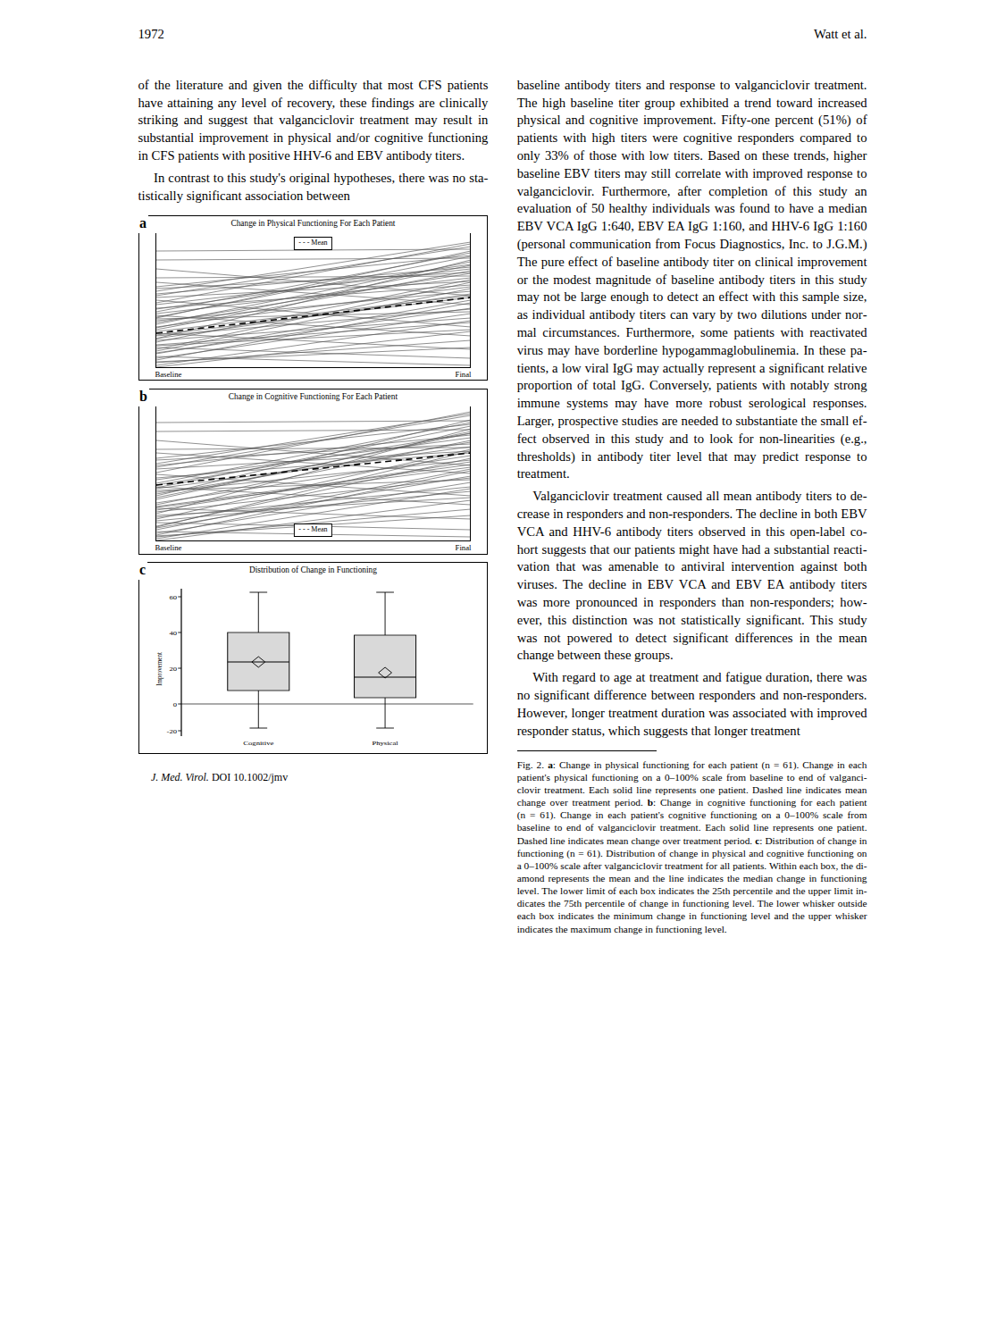1972
Watt et al.
of the literature and given the difficulty that most CFS patients have attaining any level of recovery, these findings are clinically striking and suggest that valganciclovir treatment may result in substantial improvement in physical and/or cognitive functioning in CFS patients with positive HHV-6 and EBV antibody titers.
In contrast to this study's original hypotheses, there was no statistically significant association between
a
Change in Physical Functioning For Each Patient
- - - Mean
Baseline Final
b
Change in Cognitive Functioning For Each Patient
- - - Mean
Baseline Final
c
Distribution of Change in Functioning
60 40 20 0 -20 Improvement Cognitive Physical
J. Med. Virol. DOI 10.1002/jmv
baseline antibody titers and response to valganciclovir treatment. The high baseline titer group exhibited a trend toward increased physical and cognitive improvement. Fifty-one percent (51%) of patients with high titers were cognitive responders compared to only 33% of those with low titers. Based on these trends, higher baseline EBV titers may still correlate with improved response to valganciclovir. Furthermore, after completion of this study an evaluation of 50 healthy individuals was found to have a median EBV VCA IgG 1:640, EBV EA IgG 1:160, and HHV-6 IgG 1:160 (personal communication from Focus Diagnostics, Inc. to J.G.M.) The pure effect of baseline antibody titer on clinical improvement or the modest magnitude of baseline antibody titers in this study may not be large enough to detect an effect with this sample size, as individual antibody titers can vary by two dilutions under normal circumstances. Furthermore, some patients with reactivated virus may have borderline hypogammaglobulinemia. In these patients, a low viral IgG may actually represent a significant relative proportion of total IgG. Conversely, patients with notably strong immune systems may have more robust serological responses. Larger, prospective studies are needed to substantiate the small effect observed in this study and to look for non-linearities (e.g., thresholds) in antibody titer level that may predict response to treatment.
Valganciclovir treatment caused all mean antibody titers to decrease in responders and non-responders. The decline in both EBV VCA and HHV-6 antibody titers observed in this open-label cohort suggests that our patients might have had a substantial reactivation that was amenable to antiviral intervention against both viruses. The decline in EBV VCA and EBV EA antibody titers was more pronounced in responders than non-responders; however, this distinction was not statistically significant. This study was not powered to detect significant differences in the mean change between these groups.
With regard to age at treatment and fatigue duration, there was no significant difference between responders and non-responders. However, longer treatment duration was associated with improved responder status, which suggests that longer treatment
Fig. 2. a: Change in physical functioning for each patient (n = 61). Change in each patient's physical functioning on a 0–100% scale from baseline to end of valganciclovir treatment. Each solid line represents one patient. Dashed line indicates mean change over treatment period. b: Change in cognitive functioning for each patient (n = 61). Change in each patient's cognitive functioning on a 0–100% scale from baseline to end of valganciclovir treatment. Each solid line represents one patient. Dashed line indicates mean change over treatment period. c: Distribution of change in functioning (n = 61). Distribution of change in physical and cognitive functioning on a 0–100% scale after valganciclovir treatment for all patients. Within each box, the diamond represents the mean and the line indicates the median change in functioning level. The lower limit of each box indicates the 25th percentile and the upper limit indicates the 75th percentile of change in functioning level. The lower whisker outside each box indicates the minimum change in functioning level and the upper whisker indicates the maximum change in functioning level.